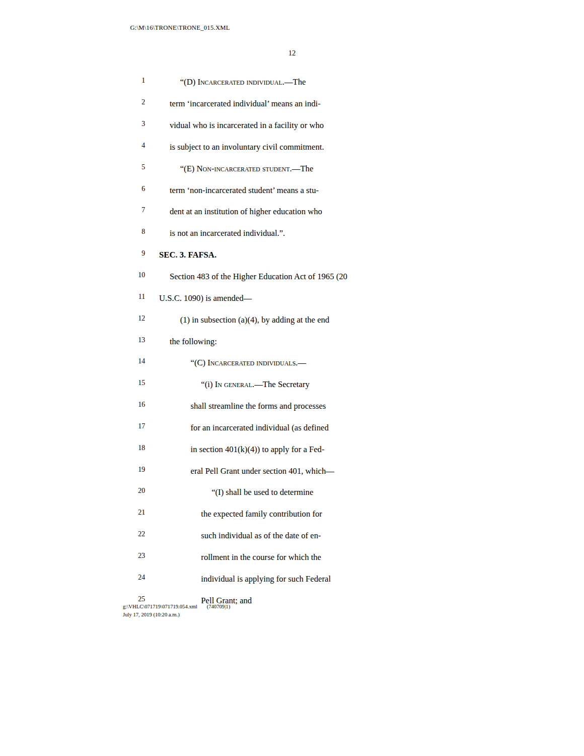G:\M\16\TRONE\TRONE_015.XML
12
| 1 | “(D) Incarcerated individual .—The |
| 2 | term ‘incarcerated individual’ means an indi- |
| 3 | vidual who is incarcerated in a facility or who |
| 4 | is subject to an involuntary civil commitment. |
| 5 | “(E) Non-incarcerated student .—The |
| 6 | term ‘non-incarcerated student’ means a stu- |
| 7 | dent at an institution of higher education who |
| 8 | is not an incarcerated individual.”. |
| 9 | SEC. 3. FAFSA. |
| 10 | Section 483 of the Higher Education Act of 1965 (20 |
| 11 | U.S.C. 1090) is amended— |
| 12 | (1) in subsection (a)(4), by adding at the end |
| 13 | the following: |
| 14 | “(C) Incarcerated individuals .— |
| 15 | “(i) In general .—The Secretary |
| 16 | shall streamline the forms and processes |
| 17 | for an incarcerated individual (as defined |
| 18 | in section 401(k)(4)) to apply for a Fed- |
| 19 | eral Pell Grant under section 401, which— |
| 20 | “(I) shall be used to determine |
| 21 | the expected family contribution for |
| 22 | such individual as of the date of en- |
| 23 | rollment in the course for which the |
| 24 | individual is applying for such Federal |
| 25 | Pell Grant; and |
g:\VHLC\071719\071719.054.xml (740709|1)
July 17, 2019 (10:20 a.m.)